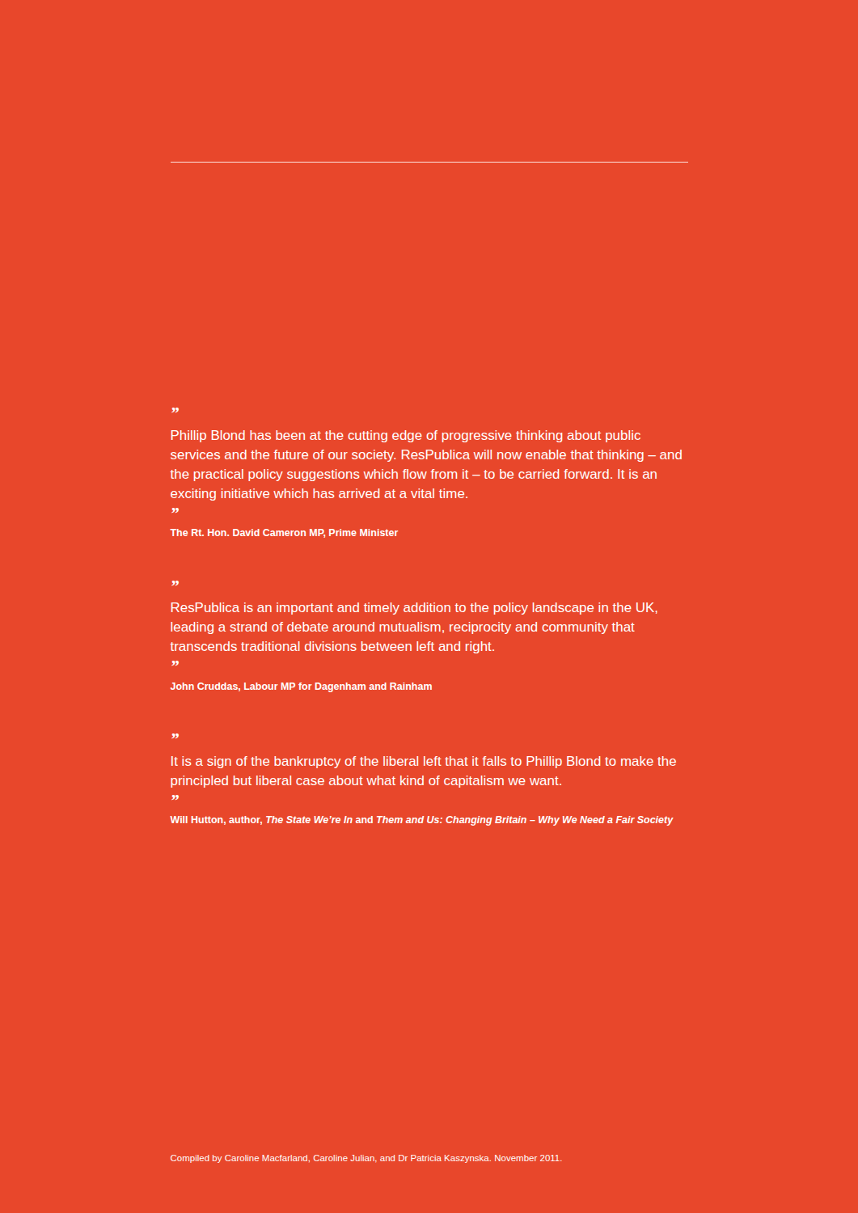”
Phillip Blond has been at the cutting edge of progressive thinking about public services and the future of our society. ResPublica will now enable that thinking – and the practical policy suggestions which flow from it – to be carried forward. It is an exciting initiative which has arrived at a vital time.
”
The Rt. Hon. David Cameron MP, Prime Minister
”
ResPublica is an important and timely addition to the policy landscape in the UK, leading a strand of debate around mutualism, reciprocity and community that transcends traditional divisions between left and right.
”
John Cruddas, Labour MP for Dagenham and Rainham
”
It is a sign of the bankruptcy of the liberal left that it falls to Phillip Blond to make the principled but liberal case about what kind of capitalism we want.
”
Will Hutton, author, The State We’re In and Them and Us: Changing Britain – Why We Need a Fair Society
Compiled by Caroline Macfarland, Caroline Julian, and Dr Patricia Kaszynska. November 2011.